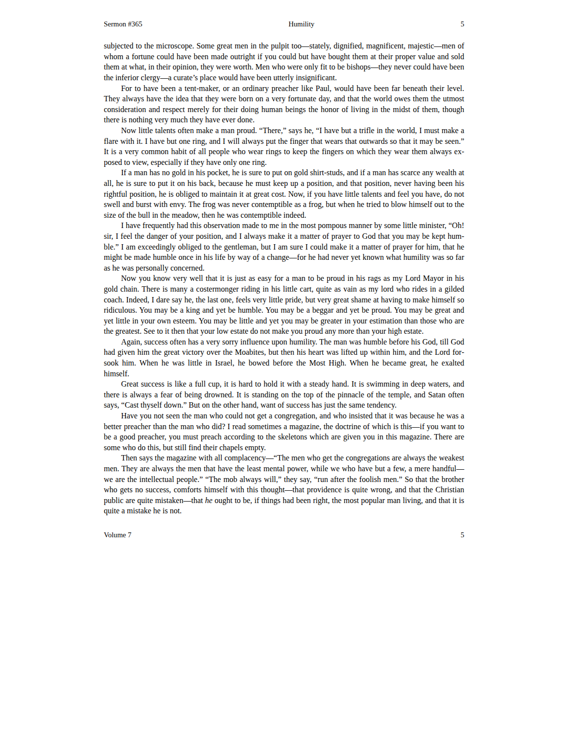Sermon #365 Humility 5
subjected to the microscope. Some great men in the pulpit too—stately, dignified, magnificent, majestic—men of whom a fortune could have been made outright if you could but have bought them at their proper value and sold them at what, in their opinion, they were worth. Men who were only fit to be bishops—they never could have been the inferior clergy—a curate’s place would have been utterly insignificant.
For to have been a tent-maker, or an ordinary preacher like Paul, would have been far beneath their level. They always have the idea that they were born on a very fortunate day, and that the world owes them the utmost consideration and respect merely for their doing human beings the honor of living in the midst of them, though there is nothing very much they have ever done.
Now little talents often make a man proud. “There,” says he, “I have but a trifle in the world, I must make a flare with it. I have but one ring, and I will always put the finger that wears that outwards so that it may be seen.” It is a very common habit of all people who wear rings to keep the fingers on which they wear them always exposed to view, especially if they have only one ring.
If a man has no gold in his pocket, he is sure to put on gold shirt-studs, and if a man has scarce any wealth at all, he is sure to put it on his back, because he must keep up a position, and that position, never having been his rightful position, he is obliged to maintain it at great cost. Now, if you have little talents and feel you have, do not swell and burst with envy. The frog was never contemptible as a frog, but when he tried to blow himself out to the size of the bull in the meadow, then he was contemptible indeed.
I have frequently had this observation made to me in the most pompous manner by some little minister, “Oh! sir, I feel the danger of your position, and I always make it a matter of prayer to God that you may be kept humble.” I am exceedingly obliged to the gentleman, but I am sure I could make it a matter of prayer for him, that he might be made humble once in his life by way of a change—for he had never yet known what humility was so far as he was personally concerned.
Now you know very well that it is just as easy for a man to be proud in his rags as my Lord Mayor in his gold chain. There is many a costermonger riding in his little cart, quite as vain as my lord who rides in a gilded coach. Indeed, I dare say he, the last one, feels very little pride, but very great shame at having to make himself so ridiculous. You may be a king and yet be humble. You may be a beggar and yet be proud. You may be great and yet little in your own esteem. You may be little and yet you may be greater in your estimation than those who are the greatest. See to it then that your low estate do not make you proud any more than your high estate.
Again, success often has a very sorry influence upon humility. The man was humble before his God, till God had given him the great victory over the Moabites, but then his heart was lifted up within him, and the Lord forsook him. When he was little in Israel, he bowed before the Most High. When he became great, he exalted himself.
Great success is like a full cup, it is hard to hold it with a steady hand. It is swimming in deep waters, and there is always a fear of being drowned. It is standing on the top of the pinnacle of the temple, and Satan often says, “Cast thyself down.” But on the other hand, want of success has just the same tendency.
Have you not seen the man who could not get a congregation, and who insisted that it was because he was a better preacher than the man who did? I read sometimes a magazine, the doctrine of which is this—if you want to be a good preacher, you must preach according to the skeletons which are given you in this magazine. There are some who do this, but still find their chapels empty.
Then says the magazine with all complacency—“The men who get the congregations are always the weakest men. They are always the men that have the least mental power, while we who have but a few, a mere handful—we are the intellectual people.” “The mob always will,” they say, “run after the foolish men.” So that the brother who gets no success, comforts himself with this thought—that providence is quite wrong, and that the Christian public are quite mistaken—that he ought to be, if things had been right, the most popular man living, and that it is quite a mistake he is not.
Volume 7 5